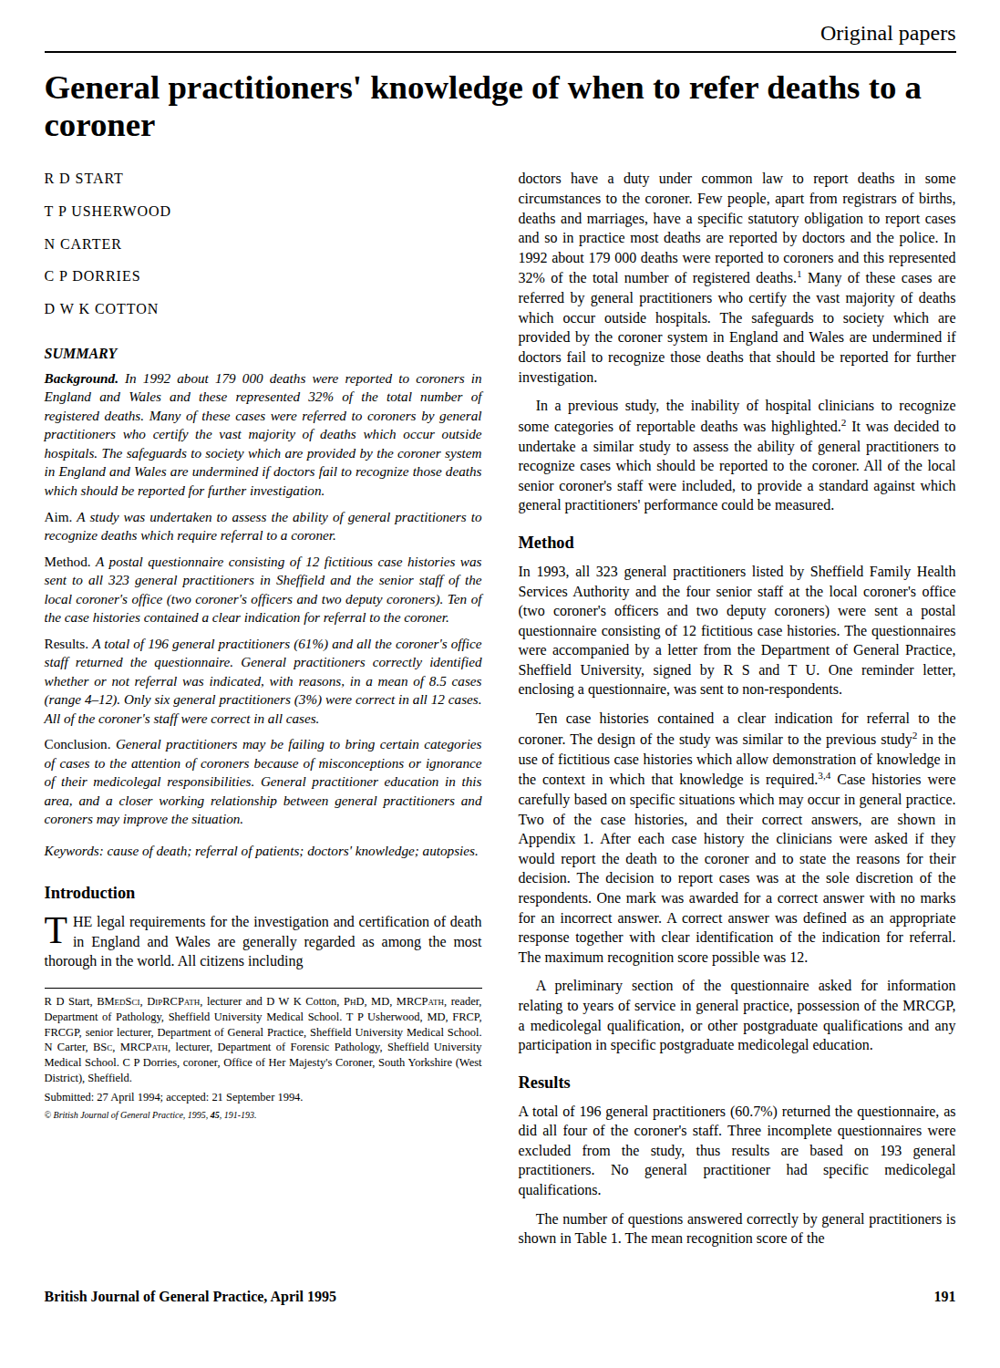Original papers
General practitioners' knowledge of when to refer deaths to a coroner
R D START
T P USHERWOOD
N CARTER
C P DORRIES
D W K COTTON
SUMMARY
Background. In 1992 about 179 000 deaths were reported to coroners in England and Wales and these represented 32% of the total number of registered deaths. Many of these cases were referred to coroners by general practitioners who certify the vast majority of deaths which occur outside hospitals. The safeguards to society which are provided by the coroner system in England and Wales are undermined if doctors fail to recognize those deaths which should be reported for further investigation.
Aim. A study was undertaken to assess the ability of general practitioners to recognize deaths which require referral to a coroner.
Method. A postal questionnaire consisting of 12 fictitious case histories was sent to all 323 general practitioners in Sheffield and the senior staff of the local coroner's office (two coroner's officers and two deputy coroners). Ten of the case histories contained a clear indication for referral to the coroner.
Results. A total of 196 general practitioners (61%) and all the coroner's office staff returned the questionnaire. General practitioners correctly identified whether or not referral was indicated, with reasons, in a mean of 8.5 cases (range 4–12). Only six general practitioners (3%) were correct in all 12 cases. All of the coroner's staff were correct in all cases.
Conclusion. General practitioners may be failing to bring certain categories of cases to the attention of coroners because of misconceptions or ignorance of their medicolegal responsibilities. General practitioner education in this area, and a closer working relationship between general practitioners and coroners may improve the situation.
Keywords: cause of death; referral of patients; doctors' knowledge; autopsies.
Introduction
THE legal requirements for the investigation and certification of death in England and Wales are generally regarded as among the most thorough in the world. All citizens including
R D Start, BMedSci, DipRCPath, lecturer and D W K Cotton, PhD, MD, MRCPath, reader, Department of Pathology, Sheffield University Medical School. T P Usherwood, MD, FRCP, FRCGP, senior lecturer, Department of General Practice, Sheffield University Medical School. N Carter, BSc, MRCPath, lecturer, Department of Forensic Pathology, Sheffield University Medical School. C P Dorries, coroner, Office of Her Majesty's Coroner, South Yorkshire (West District), Sheffield.
Submitted: 27 April 1994; accepted: 21 September 1994.
© British Journal of General Practice, 1995, 45, 191-193.
doctors have a duty under common law to report deaths in some circumstances to the coroner. Few people, apart from registrars of births, deaths and marriages, have a specific statutory obligation to report cases and so in practice most deaths are reported by doctors and the police. In 1992 about 179 000 deaths were reported to coroners and this represented 32% of the total number of registered deaths.1 Many of these cases are referred by general practitioners who certify the vast majority of deaths which occur outside hospitals. The safeguards to society which are provided by the coroner system in England and Wales are undermined if doctors fail to recognize those deaths that should be reported for further investigation.
In a previous study, the inability of hospital clinicians to recognize some categories of reportable deaths was highlighted.2 It was decided to undertake a similar study to assess the ability of general practitioners to recognize cases which should be reported to the coroner. All of the local senior coroner's staff were included, to provide a standard against which general practitioners' performance could be measured.
Method
In 1993, all 323 general practitioners listed by Sheffield Family Health Services Authority and the four senior staff at the local coroner's office (two coroner's officers and two deputy coroners) were sent a postal questionnaire consisting of 12 fictitious case histories. The questionnaires were accompanied by a letter from the Department of General Practice, Sheffield University, signed by R S and T U. One reminder letter, enclosing a questionnaire, was sent to non-respondents.
Ten case histories contained a clear indication for referral to the coroner. The design of the study was similar to the previous study2 in the use of fictitious case histories which allow demonstration of knowledge in the context in which that knowledge is required.3,4 Case histories were carefully based on specific situations which may occur in general practice. Two of the case histories, and their correct answers, are shown in Appendix 1. After each case history the clinicians were asked if they would report the death to the coroner and to state the reasons for their decision. The decision to report cases was at the sole discretion of the respondents. One mark was awarded for a correct answer with no marks for an incorrect answer. A correct answer was defined as an appropriate response together with clear identification of the indication for referral. The maximum recognition score possible was 12.
A preliminary section of the questionnaire asked for information relating to years of service in general practice, possession of the MRCGP, a medicolegal qualification, or other postgraduate qualifications and any participation in specific postgraduate medicolegal education.
Results
A total of 196 general practitioners (60.7%) returned the questionnaire, as did all four of the coroner's staff. Three incomplete questionnaires were excluded from the study, thus results are based on 193 general practitioners. No general practitioner had specific medicolegal qualifications.
The number of questions answered correctly by general practitioners is shown in Table 1. The mean recognition score of the
British Journal of General Practice, April 1995 191